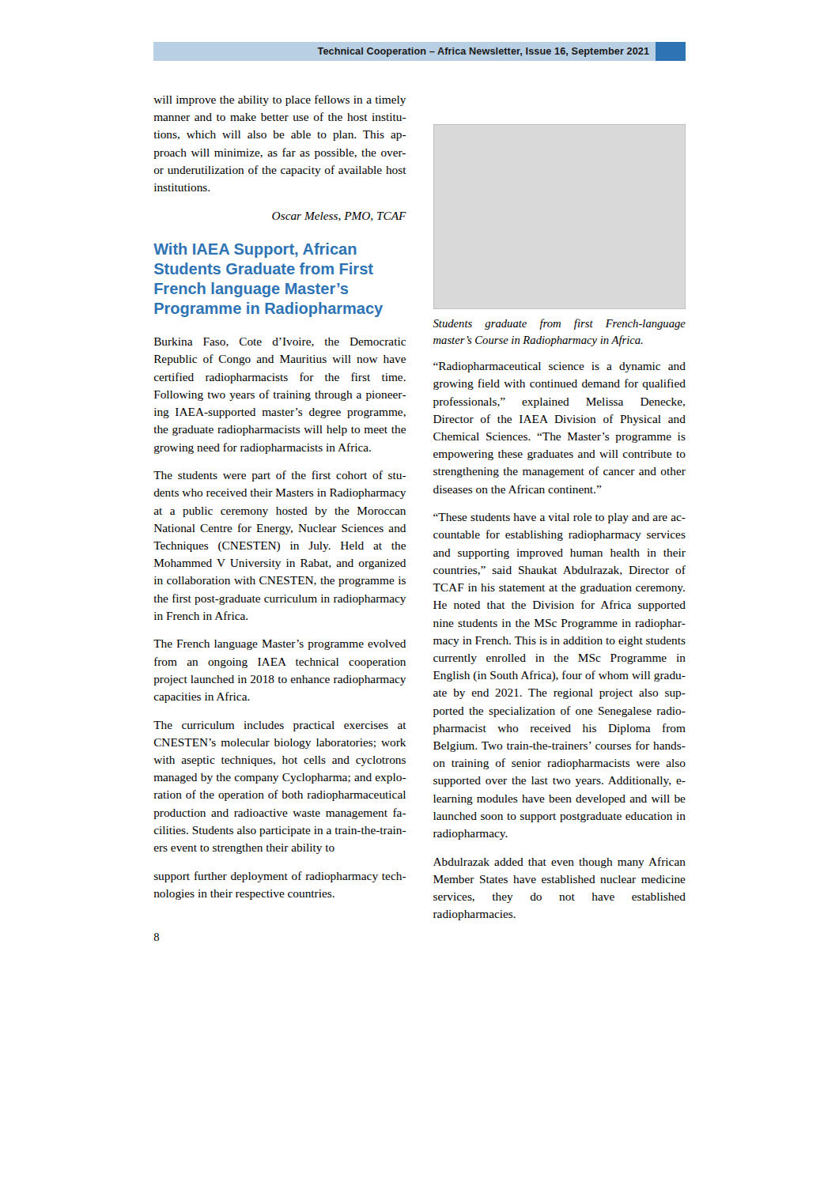Technical Cooperation – Africa Newsletter, Issue 16, September 2021
will improve the ability to place fellows in a timely manner and to make better use of the host institutions, which will also be able to plan. This approach will minimize, as far as possible, the over- or underutilization of the capacity of available host institutions.
Oscar Meless, PMO, TCAF
With IAEA Support, African Students Graduate from First French language Master’s Programme in Radiopharmacy
Burkina Faso, Cote d’Ivoire, the Democratic Republic of Congo and Mauritius will now have certified radiopharmacists for the first time. Following two years of training through a pioneering IAEA-supported master’s degree programme, the graduate radiopharmacists will help to meet the growing need for radiopharmacists in Africa.
The students were part of the first cohort of students who received their Masters in Radiopharmacy at a public ceremony hosted by the Moroccan National Centre for Energy, Nuclear Sciences and Techniques (CNESTEN) in July. Held at the Mohammed V University in Rabat, and organized in collaboration with CNESTEN, the programme is the first post-graduate curriculum in radiopharmacy in French in Africa.
The French language Master’s programme evolved from an ongoing IAEA technical cooperation project launched in 2018 to enhance radiopharmacy capacities in Africa.
The curriculum includes practical exercises at CNESTEN’s molecular biology laboratories; work with aseptic techniques, hot cells and cyclotrons managed by the company Cyclopharma; and exploration of the operation of both radiopharmaceutical production and radioactive waste management facilities. Students also participate in a train-the-trainers event to strengthen their ability to
support further deployment of radiopharmacy technologies in their respective countries.
Students graduate from first French-language master’s Course in Radiopharmacy in Africa.
“Radiopharmaceutical science is a dynamic and growing field with continued demand for qualified professionals,” explained Melissa Denecke, Director of the IAEA Division of Physical and Chemical Sciences. “The Master’s programme is empowering these graduates and will contribute to strengthening the management of cancer and other diseases on the African continent.”
“These students have a vital role to play and are accountable for establishing radiopharmacy services and supporting improved human health in their countries,” said Shaukat Abdulrazak, Director of TCAF in his statement at the graduation ceremony. He noted that the Division for Africa supported nine students in the MSc Programme in radiopharmacy in French. This is in addition to eight students currently enrolled in the MSc Programme in English (in South Africa), four of whom will graduate by end 2021. The regional project also supported the specialization of one Senegalese radiopharmacist who received his Diploma from Belgium. Two train-the-trainers’ courses for hands-on training of senior radiopharmacists were also supported over the last two years. Additionally, e-learning modules have been developed and will be launched soon to support postgraduate education in radiopharmacy.
Abdulrazak added that even though many African Member States have established nuclear medicine services, they do not have established radiopharmacies.
8